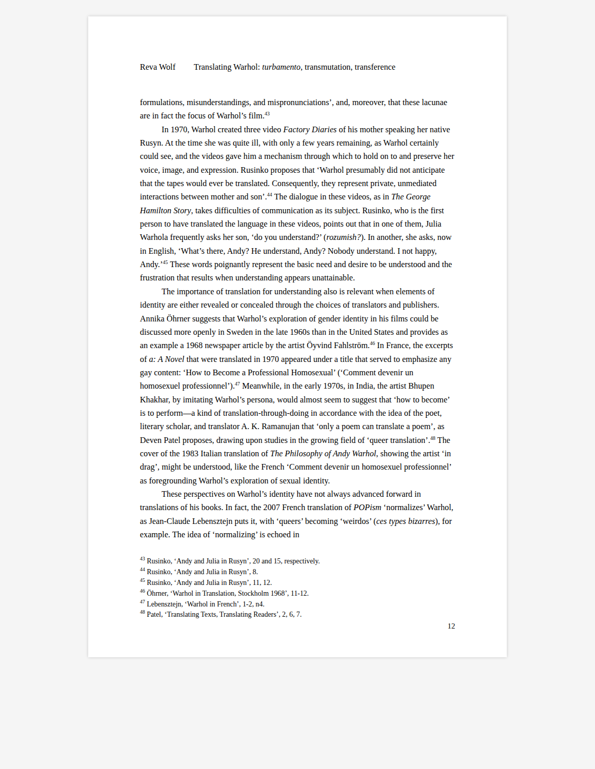Reva Wolf Translating Warhol: turbamento, transmutation, transference
formulations, misunderstandings, and mispronunciations’, and, moreover, that these lacunae are in fact the focus of Warhol’s film.43
In 1970, Warhol created three video Factory Diaries of his mother speaking her native Rusyn. At the time she was quite ill, with only a few years remaining, as Warhol certainly could see, and the videos gave him a mechanism through which to hold on to and preserve her voice, image, and expression. Rusinko proposes that ‘Warhol presumably did not anticipate that the tapes would ever be translated. Consequently, they represent private, unmediated interactions between mother and son’.44 The dialogue in these videos, as in The George Hamilton Story, takes difficulties of communication as its subject. Rusinko, who is the first person to have translated the language in these videos, points out that in one of them, Julia Warhola frequently asks her son, ‘do you understand?’ (rozumish?). In another, she asks, now in English, ‘What’s there, Andy? He understand, Andy? Nobody understand. I not happy, Andy.’45 These words poignantly represent the basic need and desire to be understood and the frustration that results when understanding appears unattainable.
The importance of translation for understanding also is relevant when elements of identity are either revealed or concealed through the choices of translators and publishers. Annika Öhrner suggests that Warhol’s exploration of gender identity in his films could be discussed more openly in Sweden in the late 1960s than in the United States and provides as an example a 1968 newspaper article by the artist Öyvind Fahlström.46 In France, the excerpts of a: A Novel that were translated in 1970 appeared under a title that served to emphasize any gay content: ‘How to Become a Professional Homosexual’ (‘Comment devenir un homosexuel professionnel’).47 Meanwhile, in the early 1970s, in India, the artist Bhupen Khakhar, by imitating Warhol’s persona, would almost seem to suggest that ‘how to become’ is to perform—a kind of translation-through-doing in accordance with the idea of the poet, literary scholar, and translator A. K. Ramanujan that ‘only a poem can translate a poem’, as Deven Patel proposes, drawing upon studies in the growing field of ‘queer translation’.48 The cover of the 1983 Italian translation of The Philosophy of Andy Warhol, showing the artist ‘in drag’, might be understood, like the French ‘Comment devenir un homosexuel professionnel’ as foregrounding Warhol’s exploration of sexual identity.
These perspectives on Warhol’s identity have not always advanced forward in translations of his books. In fact, the 2007 French translation of POPism ‘normalizes’ Warhol, as Jean-Claude Lebensztejn puts it, with ‘queers’ becoming ‘weirdos’ (ces types bizarres), for example. The idea of ‘normalizing’ is echoed in
43 Rusinko, ‘Andy and Julia in Rusyn’, 20 and 15, respectively.
44 Rusinko, ‘Andy and Julia in Rusyn’, 8.
45 Rusinko, ‘Andy and Julia in Rusyn’, 11, 12.
46 Öhrner, ‘Warhol in Translation, Stockholm 1968’, 11-12.
47 Lebensztejn, ‘Warhol in French’, 1-2, n4.
48 Patel, ‘Translating Texts, Translating Readers’, 2, 6, 7.
12